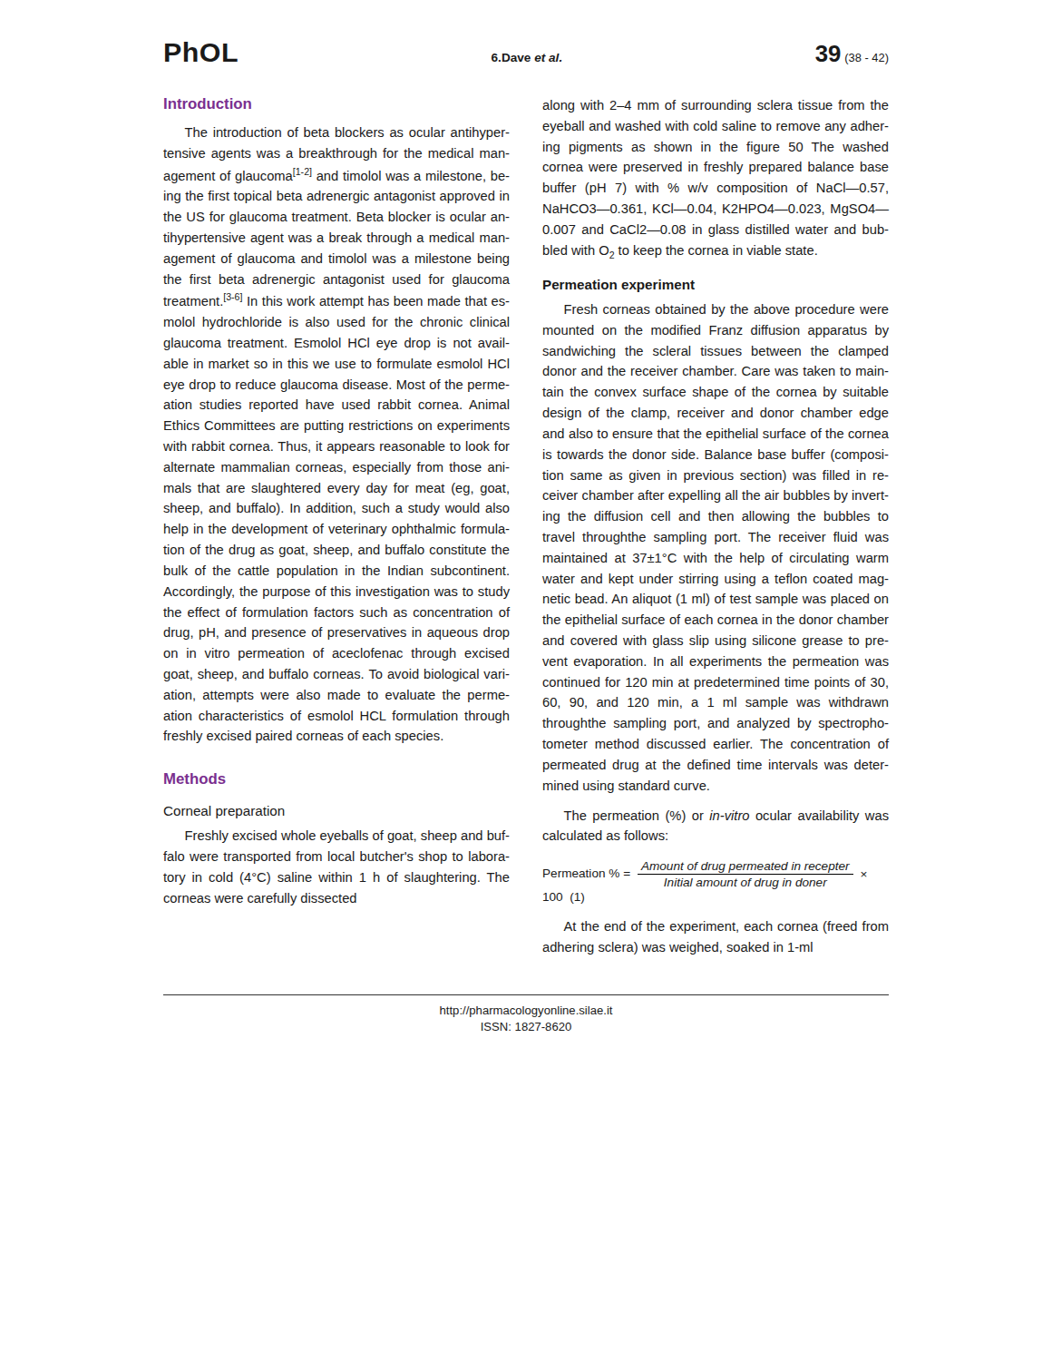PhOL
6.Dave et al.
39 (38 - 42)
Introduction
The introduction of beta blockers as ocular antihypertensive agents was a breakthrough for the medical management of glaucoma[1-2] and timolol was a milestone, being the first topical beta adrenergic antagonist approved in the US for glaucoma treatment. Beta blocker is ocular antihypertensive agent was a break through a medical management of glaucoma and timolol was a milestone being the first beta adrenergic antagonist used for glaucoma treatment.[3-6] In this work attempt has been made that esmolol hydrochloride is also used for the chronic clinical glaucoma treatment. Esmolol HCl eye drop is not available in market so in this we use to formulate esmolol HCl eye drop to reduce glaucoma disease. Most of the permeation studies reported have used rabbit cornea. Animal Ethics Committees are putting restrictions on experiments with rabbit cornea. Thus, it appears reasonable to look for alternate mammalian corneas, especially from those animals that are slaughtered every day for meat (eg, goat, sheep, and buffalo). In addition, such a study would also help in the development of veterinary ophthalmic formulation of the drug as goat, sheep, and buffalo constitute the bulk of the cattle population in the Indian subcontinent. Accordingly, the purpose of this investigation was to study the effect of formulation factors such as concentration of drug, pH, and presence of preservatives in aqueous drop on in vitro permeation of aceclofenac through excised goat, sheep, and buffalo corneas. To avoid biological variation, attempts were also made to evaluate the permeation characteristics of esmolol HCL formulation through freshly excised paired corneas of each species.
Methods
Corneal preparation
Freshly excised whole eyeballs of goat, sheep and buffalo were transported from local butcher's shop to laboratory in cold (4°C) saline within 1 h of slaughtering. The corneas were carefully dissected
along with 2–4 mm of surrounding sclera tissue from the eyeball and washed with cold saline to remove any adhering pigments as shown in the figure 50 The washed cornea were preserved in freshly prepared balance base buffer (pH 7) with % w/v composition of NaCl—0.57, NaHCO3—0.361, KCl—0.04, K2HPO4—0.023, MgSO4—0.007 and CaCl2—0.08 in glass distilled water and bubbled with O2 to keep the cornea in viable state.
Permeation experiment
Fresh corneas obtained by the above procedure were mounted on the modified Franz diffusion apparatus by sandwiching the scleral tissues between the clamped donor and the receiver chamber. Care was taken to maintain the convex surface shape of the cornea by suitable design of the clamp, receiver and donor chamber edge and also to ensure that the epithelial surface of the cornea is towards the donor side. Balance base buffer (composition same as given in previous section) was filled in receiver chamber after expelling all the air bubbles by inverting the diffusion cell and then allowing the bubbles to travel throughthe sampling port. The receiver fluid was maintained at 37±1°C with the help of circulating warm water and kept under stirring using a teflon coated magnetic bead. An aliquot (1 ml) of test sample was placed on the epithelial surface of each cornea in the donor chamber and covered with glass slip using silicone grease to prevent evaporation. In all experiments the permeation was continued for 120 min at predetermined time points of 30, 60, 90, and 120 min, a 1 ml sample was withdrawn throughthe sampling port, and analyzed by spectrophotometer method discussed earlier. The concentration of permeated drug at the defined time intervals was determined using standard curve.
The permeation (%) or in-vitro ocular availability was calculated as follows:
Permeation % = Amount of drug permeated in recepter Initial amount of drug in doner × 100 (1)
At the end of the experiment, each cornea (freed from adhering sclera) was weighed, soaked in 1-ml
http://pharmacologyonline.silae.it
ISSN: 1827-8620